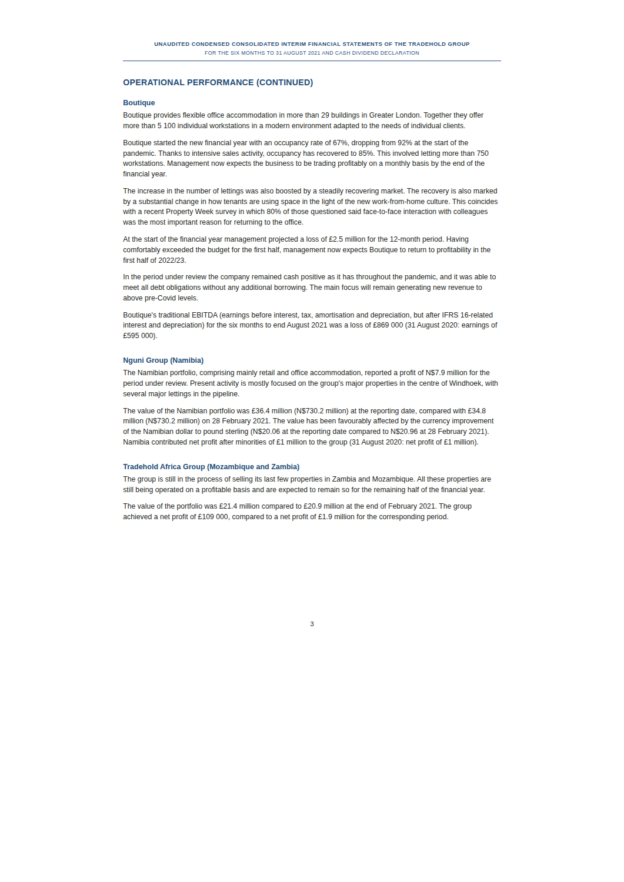Unaudited condensed consolidated interim financial statements of the Tradehold Group
for the six months to 31 August 2021 and cash dividend declaration
Operational performance (continued)
Boutique
Boutique provides flexible office accommodation in more than 29 buildings in Greater London. Together they offer more than 5 100 individual workstations in a modern environment adapted to the needs of individual clients.
Boutique started the new financial year with an occupancy rate of 67%, dropping from 92% at the start of the pandemic. Thanks to intensive sales activity, occupancy has recovered to 85%. This involved letting more than 750 workstations. Management now expects the business to be trading profitably on a monthly basis by the end of the financial year.
The increase in the number of lettings was also boosted by a steadily recovering market. The recovery is also marked by a substantial change in how tenants are using space in the light of the new work-from-home culture. This coincides with a recent Property Week survey in which 80% of those questioned said face-to-face interaction with colleagues was the most important reason for returning to the office.
At the start of the financial year management projected a loss of £2.5 million for the 12-month period. Having comfortably exceeded the budget for the first half, management now expects Boutique to return to profitability in the first half of 2022/23.
In the period under review the company remained cash positive as it has throughout the pandemic, and it was able to meet all debt obligations without any additional borrowing. The main focus will remain generating new revenue to above pre-Covid levels.
Boutique's traditional EBITDA (earnings before interest, tax, amortisation and depreciation, but after IFRS 16-related interest and depreciation) for the six months to end August 2021 was a loss of £869 000 (31 August 2020: earnings of £595 000).
Nguni Group (Namibia)
The Namibian portfolio, comprising mainly retail and office accommodation, reported a profit of N$7.9 million for the period under review. Present activity is mostly focused on the group's major properties in the centre of Windhoek, with several major lettings in the pipeline.
The value of the Namibian portfolio was £36.4 million (N$730.2 million) at the reporting date, compared with £34.8 million (N$730.2 million) on 28 February 2021. The value has been favourably affected by the currency improvement of the Namibian dollar to pound sterling (N$20.06 at the reporting date compared to N$20.96 at 28 February 2021). Namibia contributed net profit after minorities of £1 million to the group (31 August 2020: net profit of £1 million).
Tradehold Africa Group (Mozambique and Zambia)
The group is still in the process of selling its last few properties in Zambia and Mozambique. All these properties are still being operated on a profitable basis and are expected to remain so for the remaining half of the financial year.
The value of the portfolio was £21.4 million compared to £20.9 million at the end of February 2021. The group achieved a net profit of £109 000, compared to a net profit of £1.9 million for the corresponding period.
3